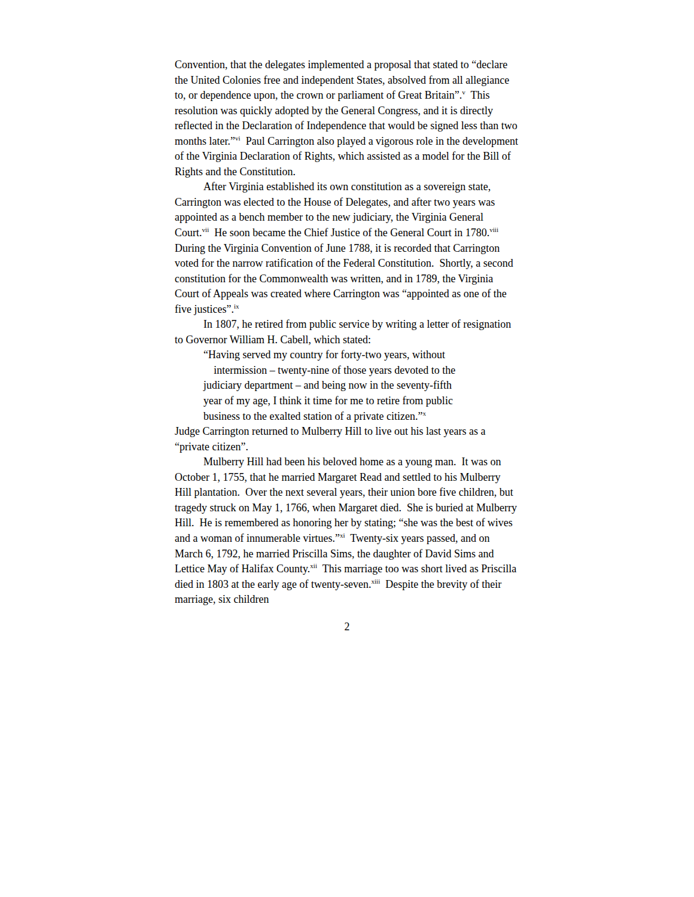Convention, that the delegates implemented a proposal that stated to “declare the United Colonies free and independent States, absolved from all allegiance to, or dependence upon, the crown or parliament of Great Britain”.v This resolution was quickly adopted by the General Congress, and it is directly reflected in the Declaration of Independence that would be signed less than two months later.”vi Paul Carrington also played a vigorous role in the development of the Virginia Declaration of Rights, which assisted as a model for the Bill of Rights and the Constitution.
After Virginia established its own constitution as a sovereign state, Carrington was elected to the House of Delegates, and after two years was appointed as a bench member to the new judiciary, the Virginia General Court.vii He soon became the Chief Justice of the General Court in 1780.viii During the Virginia Convention of June 1788, it is recorded that Carrington voted for the narrow ratification of the Federal Constitution. Shortly, a second constitution for the Commonwealth was written, and in 1789, the Virginia Court of Appeals was created where Carrington was “appointed as one of the five justices”.ix
In 1807, he retired from public service by writing a letter of resignation to Governor William H. Cabell, which stated:
“Having served my country for forty-two years, without
intermission – twenty-nine of those years devoted to the
judiciary department – and being now in the seventy-fifth
year of my age, I think it time for me to retire from public
business to the exalted station of a private citizen.”x
Judge Carrington returned to Mulberry Hill to live out his last years as a “private citizen”.
Mulberry Hill had been his beloved home as a young man. It was on October 1, 1755, that he married Margaret Read and settled to his Mulberry Hill plantation. Over the next several years, their union bore five children, but tragedy struck on May 1, 1766, when Margaret died. She is buried at Mulberry Hill. He is remembered as honoring her by stating; “she was the best of wives and a woman of innumerable virtues.”xi Twenty-six years passed, and on March 6, 1792, he married Priscilla Sims, the daughter of David Sims and Lettice May of Halifax County.xii This marriage too was short lived as Priscilla died in 1803 at the early age of twenty-seven.xiii Despite the brevity of their marriage, six children
2